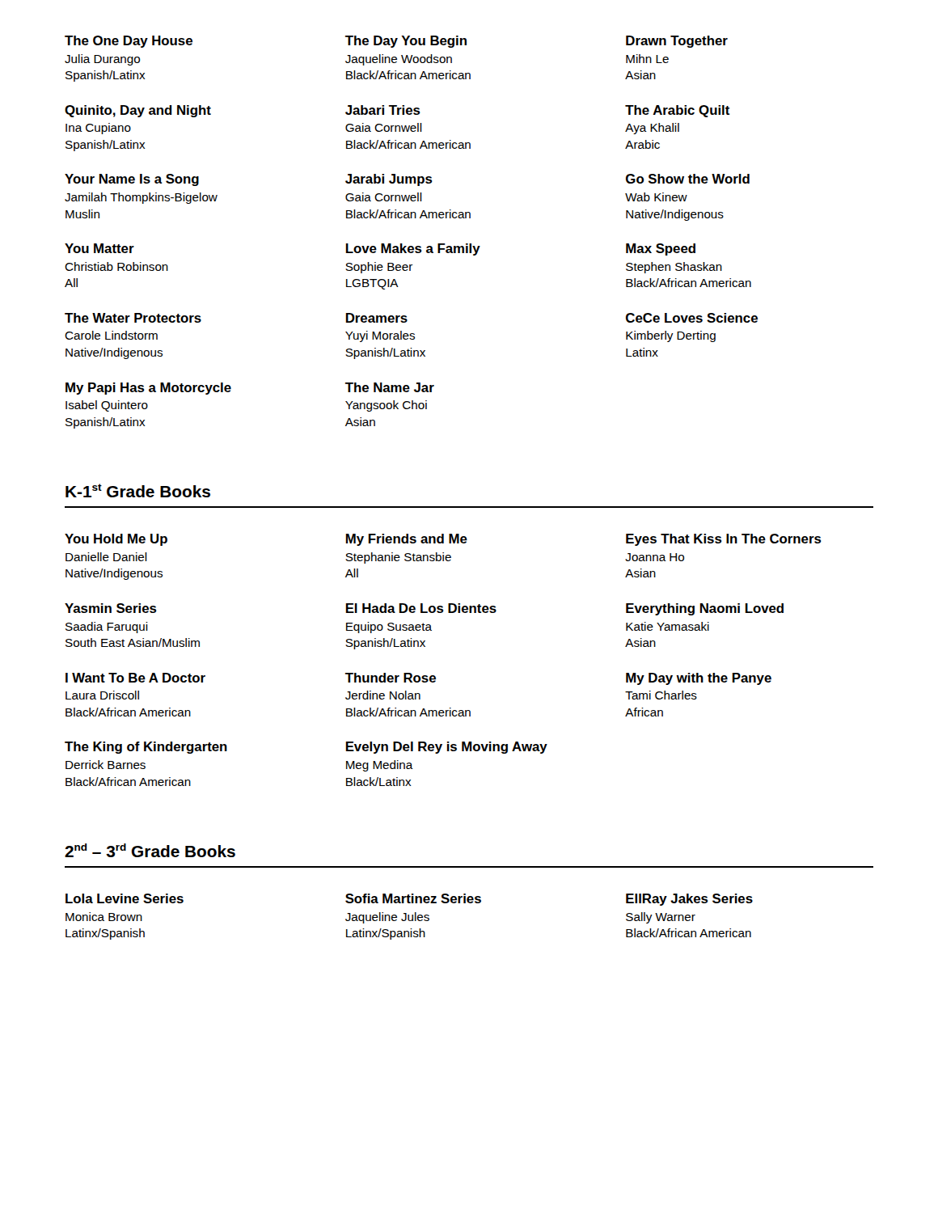The One Day House
Julia Durango
Spanish/Latinx
Quinito, Day and Night
Ina Cupiano
Spanish/Latinx
Your Name Is a Song
Jamilah Thompkins-Bigelow
Muslin
You Matter
Christiab Robinson
All
The Water Protectors
Carole Lindstorm
Native/Indigenous
My Papi Has a Motorcycle
Isabel Quintero
Spanish/Latinx
The Day You Begin
Jaqueline Woodson
Black/African American
Jabari Tries
Gaia Cornwell
Black/African American
Jarabi Jumps
Gaia Cornwell
Black/African American
Love Makes a Family
Sophie Beer
LGBTQIA
Dreamers
Yuyi Morales
Spanish/Latinx
The Name Jar
Yangsook Choi
Asian
Drawn Together
Mihn Le
Asian
The Arabic Quilt
Aya Khalil
Arabic
Go Show the World
Wab Kinew
Native/Indigenous
Max Speed
Stephen Shaskan
Black/African American
CeCe Loves Science
Kimberly Derting
Latinx
K-1st Grade Books
You Hold Me Up
Danielle Daniel
Native/Indigenous
Yasmin Series
Saadia Faruqui
South East Asian/Muslim
I Want To Be A Doctor
Laura Driscoll
Black/African American
The King of Kindergarten
Derrick Barnes
Black/African American
My Friends and Me
Stephanie Stansbie
All
El Hada De Los Dientes
Equipo Susaeta
Spanish/Latinx
Thunder Rose
Jerdine Nolan
Black/African American
Evelyn Del Rey is Moving Away
Meg Medina
Black/Latinx
Eyes That Kiss In The Corners
Joanna Ho
Asian
Everything Naomi Loved
Katie Yamasaki
Asian
My Day with the Panye
Tami Charles
African
2nd – 3rd Grade Books
Lola Levine Series
Monica Brown
Latinx/Spanish
Sofia Martinez Series
Jaqueline Jules
Latinx/Spanish
EllRay Jakes Series
Sally Warner
Black/African American